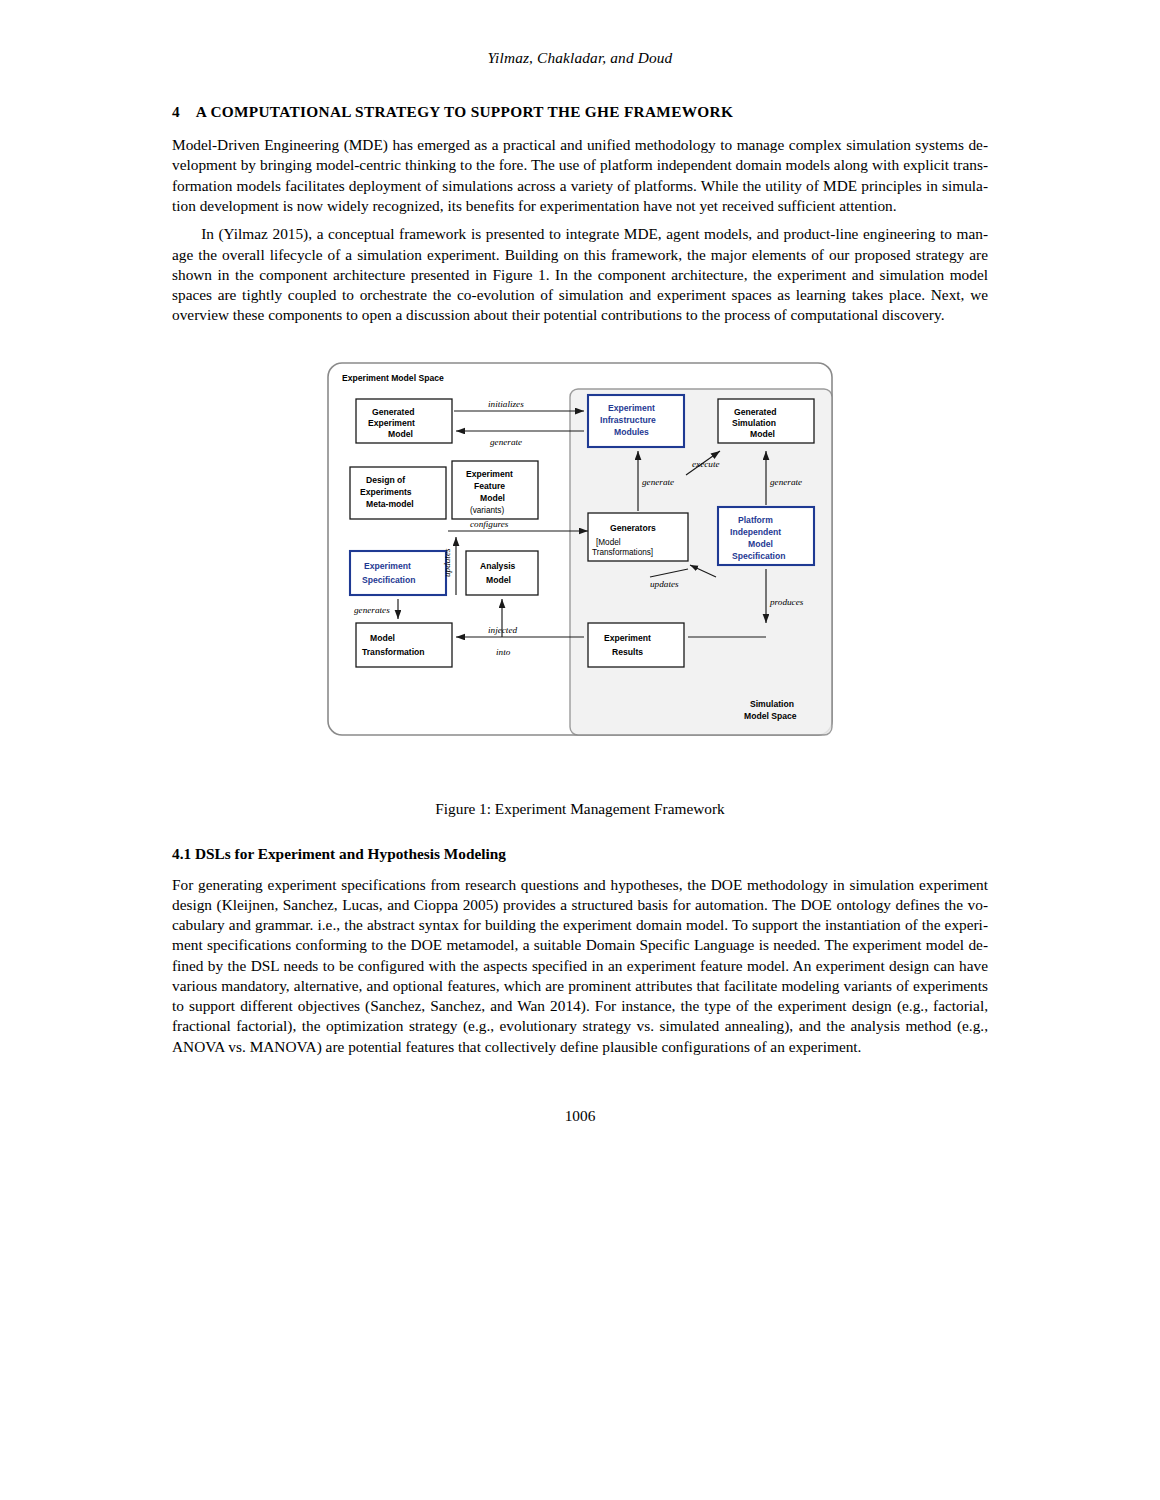Yilmaz, Chakladar, and Doud
4 A COMPUTATIONAL STRATEGY TO SUPPORT THE GHE FRAMEWORK
Model-Driven Engineering (MDE) has emerged as a practical and unified methodology to manage complex simulation systems development by bringing model-centric thinking to the fore. The use of platform independent domain models along with explicit transformation models facilitates deployment of simulations across a variety of platforms. While the utility of MDE principles in simulation development is now widely recognized, its benefits for experimentation have not yet received sufficient attention.
In (Yilmaz 2015), a conceptual framework is presented to integrate MDE, agent models, and product-line engineering to manage the overall lifecycle of a simulation experiment. Building on this framework, the major elements of our proposed strategy are shown in the component architecture presented in Figure 1. In the component architecture, the experiment and simulation model spaces are tightly coupled to orchestrate the co-evolution of simulation and experiment spaces as learning takes place. Next, we overview these components to open a discussion about their potential contributions to the process of computational discovery.
Experiment Model Space Simulation Model Space Generated Experiment Model Experiment Infrastructure Modules Generated Simulation Model initializes generate Design of Experiments Meta-model Experiment Feature Model (variants) configures Generators [Model Transformations] Platform Independent Model Specification generate execute generate Experiment Specification Analysis Model updates updates Model Transformation Experiment Results generates injected into produces
Figure 1: Experiment Management Framework
4.1 DSLs for Experiment and Hypothesis Modeling
For generating experiment specifications from research questions and hypotheses, the DOE methodology in simulation experiment design (Kleijnen, Sanchez, Lucas, and Cioppa 2005) provides a structured basis for automation. The DOE ontology defines the vocabulary and grammar. i.e., the abstract syntax for building the experiment domain model. To support the instantiation of the experiment specifications conforming to the DOE metamodel, a suitable Domain Specific Language is needed. The experiment model defined by the DSL needs to be configured with the aspects specified in an experiment feature model. An experiment design can have various mandatory, alternative, and optional features, which are prominent attributes that facilitate modeling variants of experiments to support different objectives (Sanchez, Sanchez, and Wan 2014). For instance, the type of the experiment design (e.g., factorial, fractional factorial), the optimization strategy (e.g., evolutionary strategy vs. simulated annealing), and the analysis method (e.g., ANOVA vs. MANOVA) are potential features that collectively define plausible configurations of an experiment.
1006